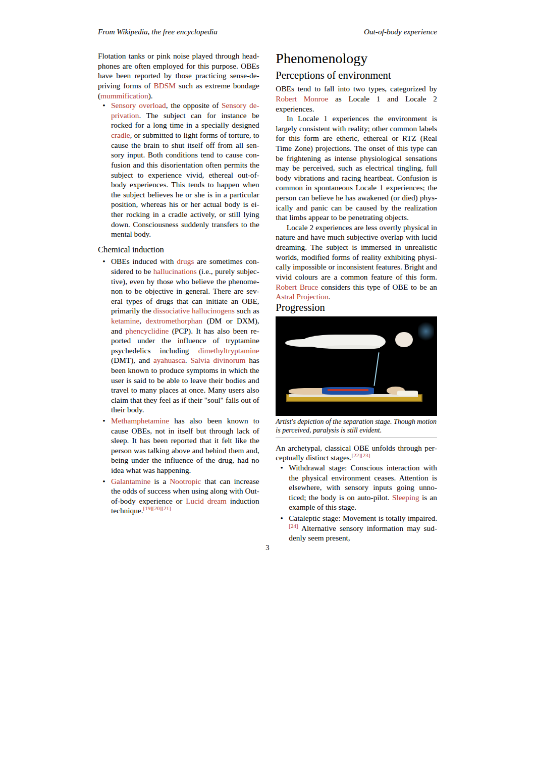From Wikipedia, the free encyclopedia
Out-of-body experience
Flotation tanks or pink noise played through headphones are often employed for this purpose. OBEs have been reported by those practicing sense-depriving forms of BDSM such as extreme bondage (mummification).
Sensory overload, the opposite of Sensory deprivation. The subject can for instance be rocked for a long time in a specially designed cradle, or submitted to light forms of torture, to cause the brain to shut itself off from all sensory input. Both conditions tend to cause confusion and this disorientation often permits the subject to experience vivid, ethereal out-of-body experiences. This tends to happen when the subject believes he or she is in a particular position, whereas his or her actual body is either rocking in a cradle actively, or still lying down. Consciousness suddenly transfers to the mental body.
Chemical induction
OBEs induced with drugs are sometimes considered to be hallucinations (i.e., purely subjective), even by those who believe the phenomenon to be objective in general. There are several types of drugs that can initiate an OBE, primarily the dissociative hallucinogens such as ketamine, dextromethorphan (DM or DXM), and phencyclidine (PCP). It has also been reported under the influence of tryptamine psychedelics including dimethyltryptamine (DMT), and ayahuasca. Salvia divinorum has been known to produce symptoms in which the user is said to be able to leave their bodies and travel to many places at once. Many users also claim that they feel as if their "soul" falls out of their body.
Methamphetamine has also been known to cause OBEs, not in itself but through lack of sleep. It has been reported that it felt like the person was talking above and behind them and, being under the influence of the drug, had no idea what was happening.
Galantamine is a Nootropic that can increase the odds of success when using along with Out-of-body experience or Lucid dream induction technique.[19][20][21]
Phenomenology
Perceptions of environment
OBEs tend to fall into two types, categorized by Robert Monroe as Locale 1 and Locale 2 experiences.
In Locale 1 experiences the environment is largely consistent with reality; other common labels for this form are etheric, ethereal or RTZ (Real Time Zone) projections. The onset of this type can be frightening as intense physiological sensations may be perceived, such as electrical tingling, full body vibrations and racing heartbeat. Confusion is common in spontaneous Locale 1 experiences; the person can believe he has awakened (or died) physically and panic can be caused by the realization that limbs appear to be penetrating objects.
Locale 2 experiences are less overtly physical in nature and have much subjective overlap with lucid dreaming. The subject is immersed in unrealistic worlds, modified forms of reality exhibiting physically impossible or inconsistent features. Bright and vivid colours are a common feature of this form. Robert Bruce considers this type of OBE to be an Astral Projection.
Progression
Artist's depiction of the separation stage. Though motion is perceived, paralysis is still evident.
An archetypal, classical OBE unfolds through perceptually distinct stages.[22][23]
Withdrawal stage: Conscious interaction with the physical environment ceases. Attention is elsewhere, with sensory inputs going unnoticed; the body is on auto-pilot. Sleeping is an example of this stage.
Cataleptic stage: Movement is totally impaired.[24] Alternative sensory information may suddenly seem present,
3